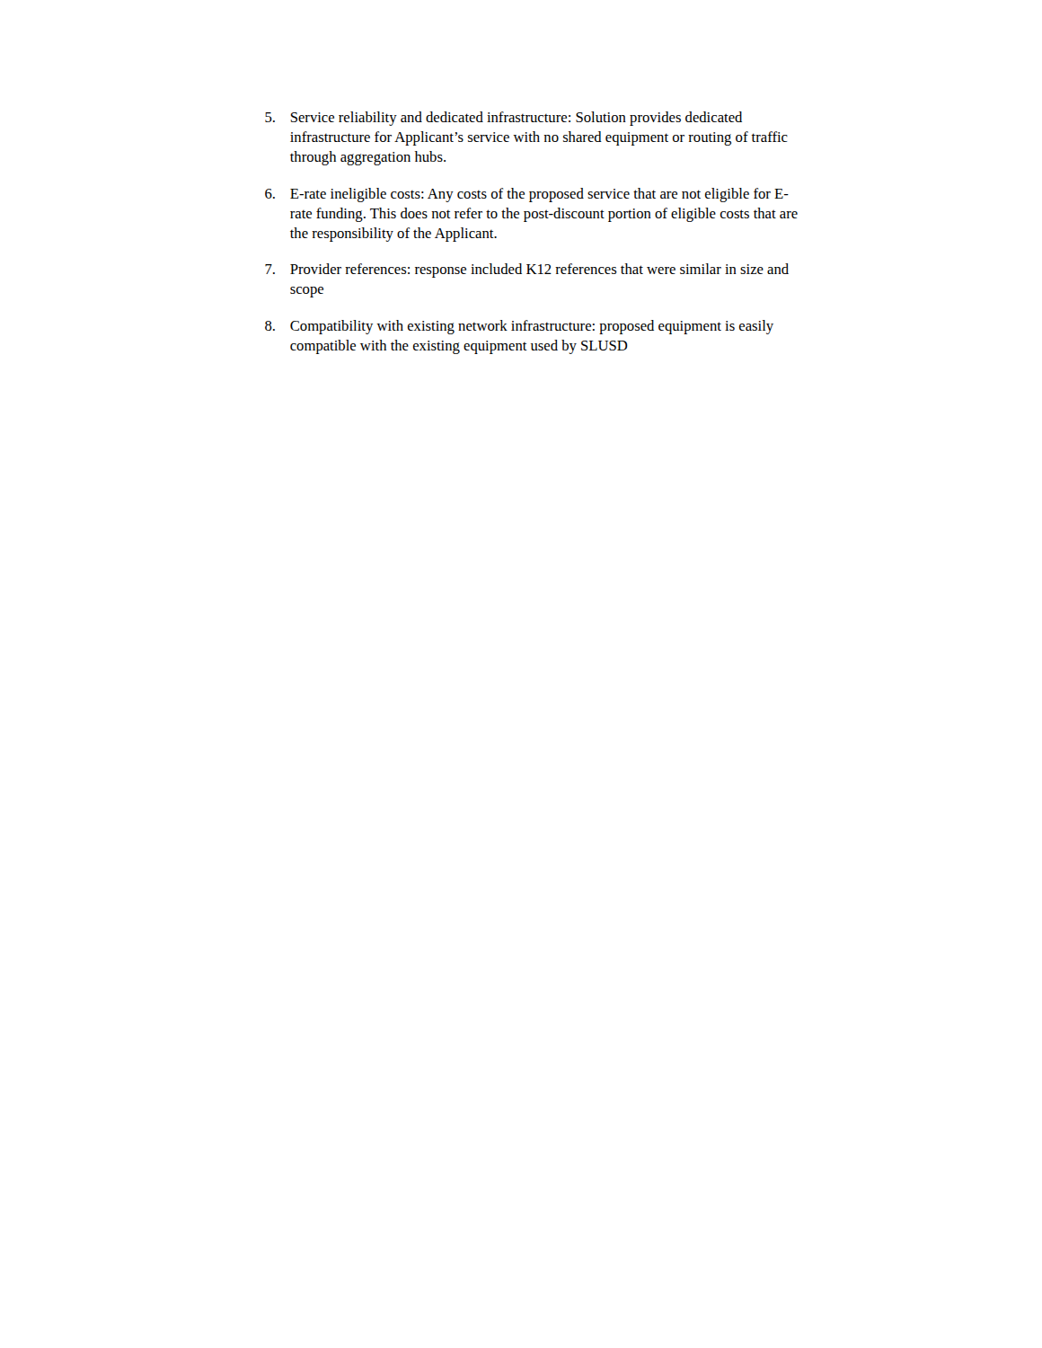Service reliability and dedicated infrastructure: Solution provides dedicated infrastructure for Applicant’s service with no shared equipment or routing of traffic through aggregation hubs.
E-rate ineligible costs: Any costs of the proposed service that are not eligible for E-rate funding. This does not refer to the post-discount portion of eligible costs that are the responsibility of the Applicant.
Provider references: response included K12 references that were similar in size and scope
Compatibility with existing network infrastructure: proposed equipment is easily compatible with the existing equipment used by SLUSD